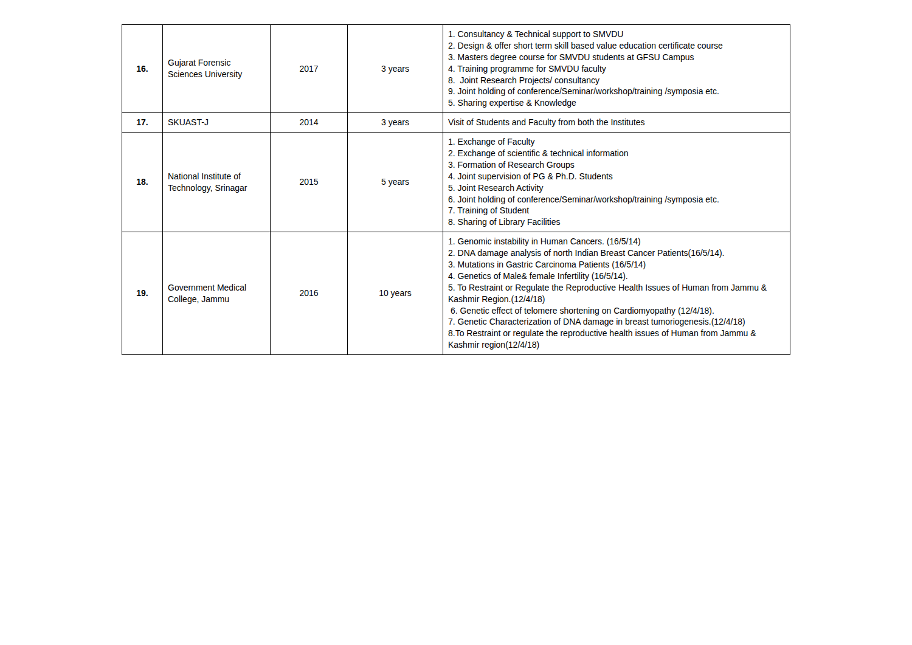| 16. | Gujarat Forensic Sciences University | 2017 | 3 years | 1. Consultancy & Technical support to SMVDU 2. Design & offer short term skill based value education certificate course 3. Masters degree course for SMVDU students at GFSU Campus 4. Training programme for SMVDU faculty 8. Joint Research Projects/ consultancy 9. Joint holding of conference/Seminar/workshop/training /symposia etc. 5. Sharing expertise & Knowledge |
| 17. | SKUAST-J | 2014 | 3 years | Visit of Students and Faculty from both the Institutes |
| 18. | National Institute of Technology, Srinagar | 2015 | 5 years | 1. Exchange of Faculty 2. Exchange of scientific & technical information 3. Formation of Research Groups 4. Joint supervision of PG & Ph.D. Students 5. Joint Research Activity 6. Joint holding of conference/Seminar/workshop/training /symposia etc. 7. Training of Student 8. Sharing of Library Facilities |
| 19. | Government Medical College, Jammu | 2016 | 10 years | 1. Genomic instability in Human Cancers. (16/5/14) 2. DNA damage analysis of north Indian Breast Cancer Patients(16/5/14). 3. Mutations in Gastric Carcinoma Patients (16/5/14) 4. Genetics of Male& female Infertility (16/5/14). 5. To Restraint or Regulate the Reproductive Health Issues of Human from Jammu & Kashmir Region.(12/4/18) 6. Genetic effect of telomere shortening on Cardiomyopathy (12/4/18). 7. Genetic Characterization of DNA damage in breast tumoriogenesis.(12/4/18) 8.To Restraint or regulate the reproductive health issues of Human from Jammu & Kashmir region(12/4/18) |